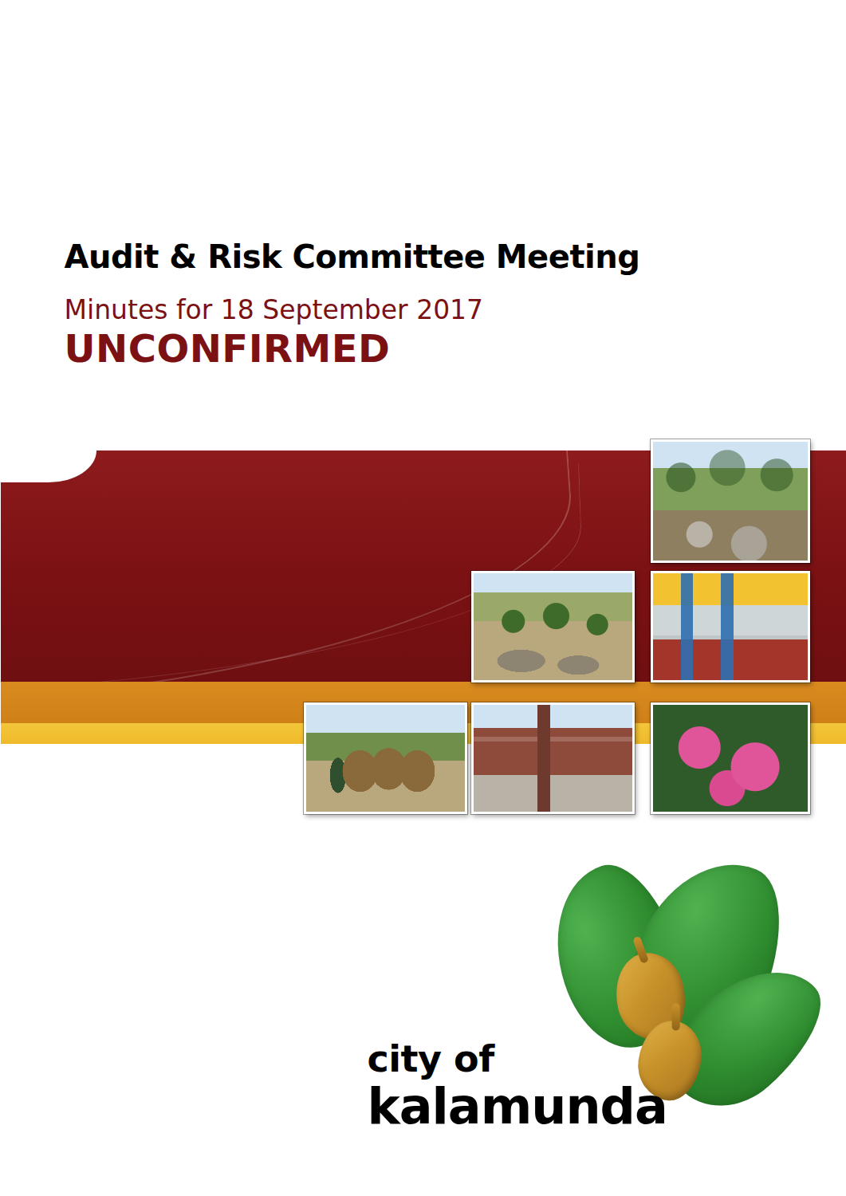Audit & Risk Committee Meeting
Minutes for 18 September 2017
UNCONFIRMED
city of
kalamunda
Cover page: Audit & Risk Committee Meeting, Minutes for 18 September 2017, Unconfirmed. City of Kalamunda.